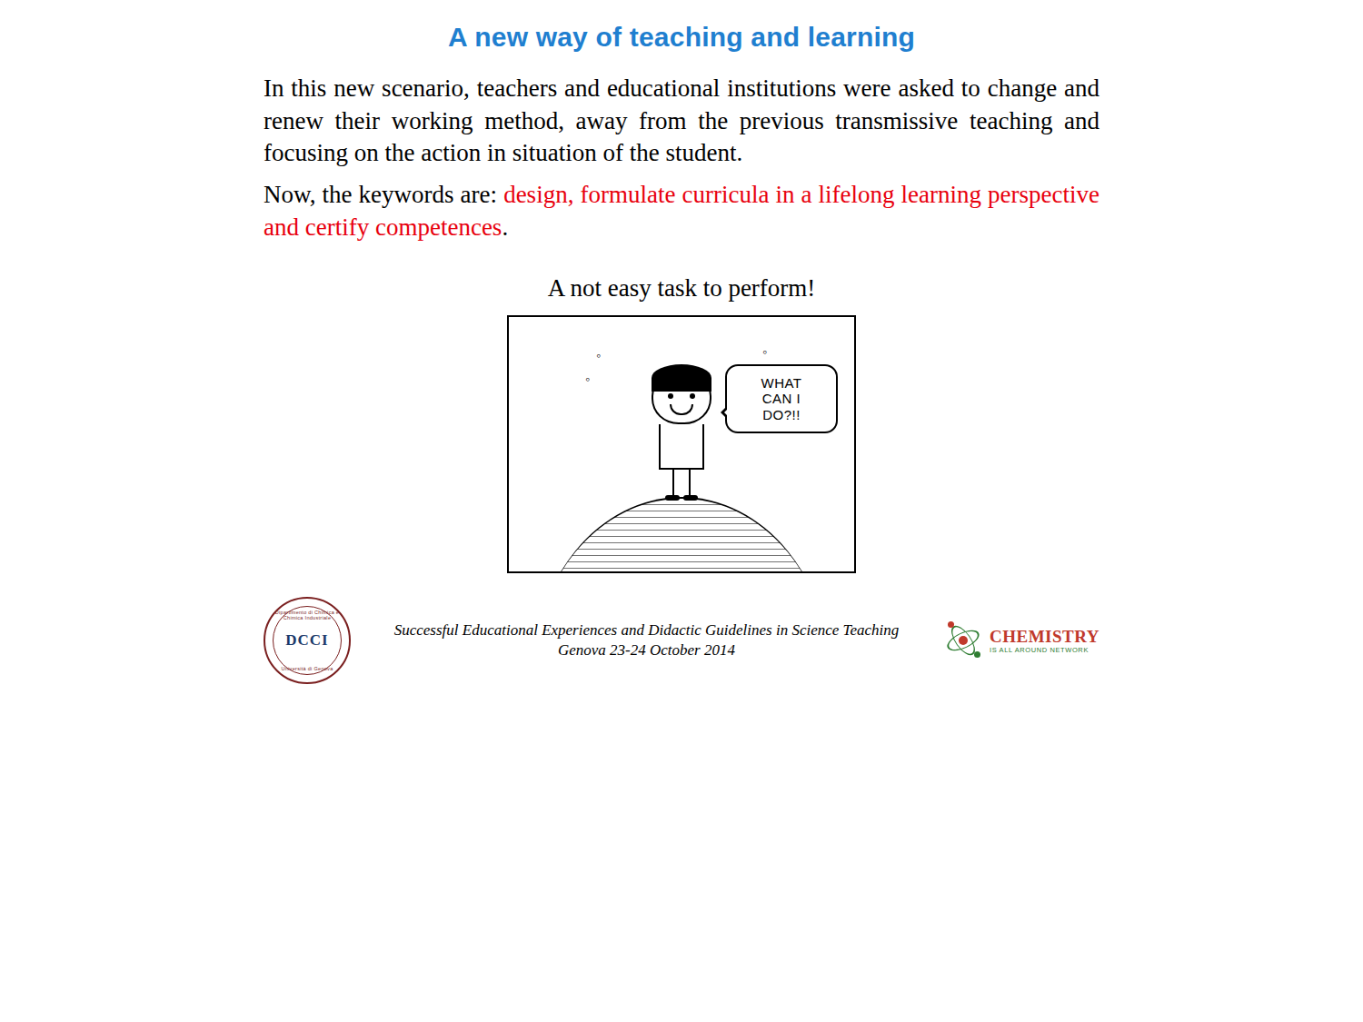A new way of teaching and learning
In this new scenario, teachers and educational institutions were asked to change and renew their working method, away from the previous transmissive teaching and focusing on the action in situation of the student.
Now, the keywords are: design, formulate curricula in a lifelong learning perspective and certify competences.
A not easy task to perform!
◦ ◦ ◦ ◦
WHAT
CAN I
DO?!!
Dipartimento di Chimica e Chimica Industriale
DCCI
Università di Genova
Successful Educational Experiences and Didactic Guidelines in Science Teaching
Genova 23-24 October 2014
CHEMISTRY
IS ALL AROUND NETWORK